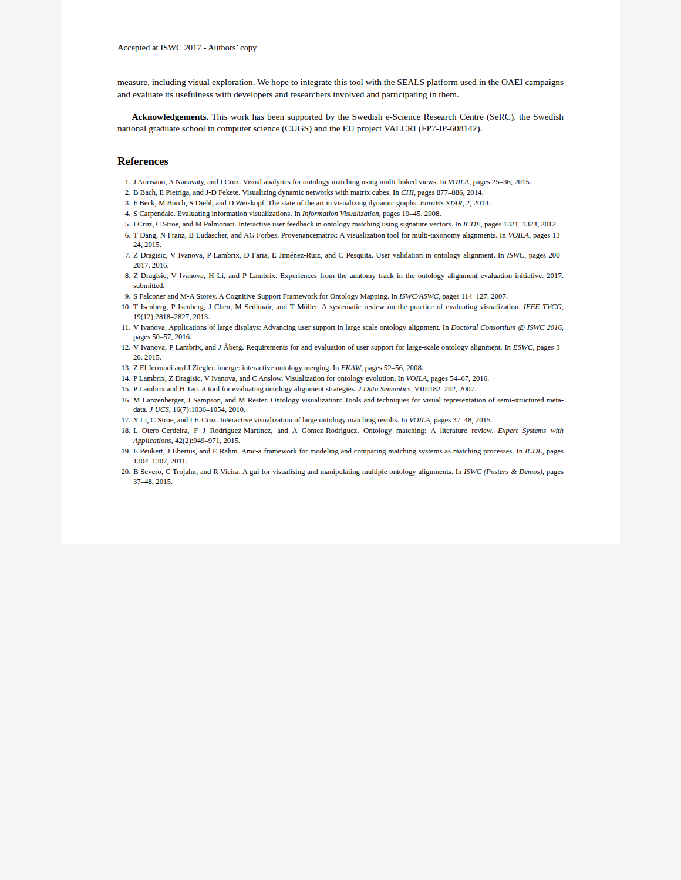Accepted at ISWC 2017 - Authors’ copy
measure, including visual exploration. We hope to integrate this tool with the SEALS platform used in the OAEI campaigns and evaluate its usefulness with developers and researchers involved and participating in them.
Acknowledgements. This work has been supported by the Swedish e-Science Research Centre (SeRC), the Swedish national graduate school in computer science (CUGS) and the EU project VALCRI (FP7-IP-608142).
References
1. J Aurisano, A Nanavaty, and I Cruz. Visual analytics for ontology matching using multi-linked views. In VOILA, pages 25–36, 2015.
2. B Bach, E Pietriga, and J-D Fekete. Visualizing dynamic networks with matrix cubes. In CHI, pages 877–886, 2014.
3. F Beck, M Burch, S Diehl, and D Weiskopf. The state of the art in visualizing dynamic graphs. EuroVis STAR, 2, 2014.
4. S Carpendale. Evaluating information visualizations. In Information Visualization, pages 19–45. 2008.
5. I Cruz, C Stroe, and M Palmonari. Interactive user feedback in ontology matching using signature vectors. In ICDE, pages 1321–1324, 2012.
6. T Dang, N Franz, B Ludäscher, and AG Forbes. Provenancematrix: A visualization tool for multi-taxonomy alignments. In VOILA, pages 13–24, 2015.
7. Z Dragisic, V Ivanova, P Lambrix, D Faria, E Jiménez-Ruiz, and C Pesquita. User validation in ontology alignment. In ISWC, pages 200–2017. 2016.
8. Z Dragisic, V Ivanova, H Li, and P Lambrix. Experiences from the anatomy track in the ontology alignment evaluation initiative. 2017. submitted.
9. S Falconer and M-A Storey. A Cognitive Support Framework for Ontology Mapping. In ISWC/ASWC, pages 114–127. 2007.
10. T Isenberg, P Isenberg, J Chen, M Sedlmair, and T Möller. A systematic review on the practice of evaluating visualization. IEEE TVCG, 19(12):2818–2827, 2013.
11. V Ivanova. Applications of large displays: Advancing user support in large scale ontology alignment. In Doctoral Consortium @ ISWC 2016, pages 50–57, 2016.
12. V Ivanova, P Lambrix, and J Åberg. Requirements for and evaluation of user support for large-scale ontology alignment. In ESWC, pages 3–20. 2015.
13. Z El Jerroudi and J Ziegler. imerge: interactive ontology merging. In EKAW, pages 52–56, 2008.
14. P Lambrix, Z Dragisic, V Ivanova, and C Anslow. Visualization for ontology evolution. In VOILA, pages 54–67, 2016.
15. P Lambrix and H Tan. A tool for evaluating ontology alignment strategies. J Data Semantics, VIII:182–202, 2007.
16. M Lanzenberger, J Sampson, and M Rester. Ontology visualization: Tools and techniques for visual representation of semi-structured meta-data. J UCS, 16(7):1036–1054, 2010.
17. Y Li, C Stroe, and I F. Cruz. Interactive visualization of large ontology matching results. In VOILA, pages 37–48, 2015.
18. L Otero-Cerdeira, F J Rodríguez-Martínez, and A Gómez-Rodríguez. Ontology matching: A literature review. Expert Systems with Applications, 42(2):949–971, 2015.
19. E Peukert, J Eberius, and E Rahm. Amc-a framework for modeling and comparing matching systems as matching processes. In ICDE, pages 1304–1307, 2011.
20. B Severo, C Trojahn, and R Vieira. A gui for visualising and manipulating multiple ontology alignments. In ISWC (Posters & Demos), pages 37–48, 2015.